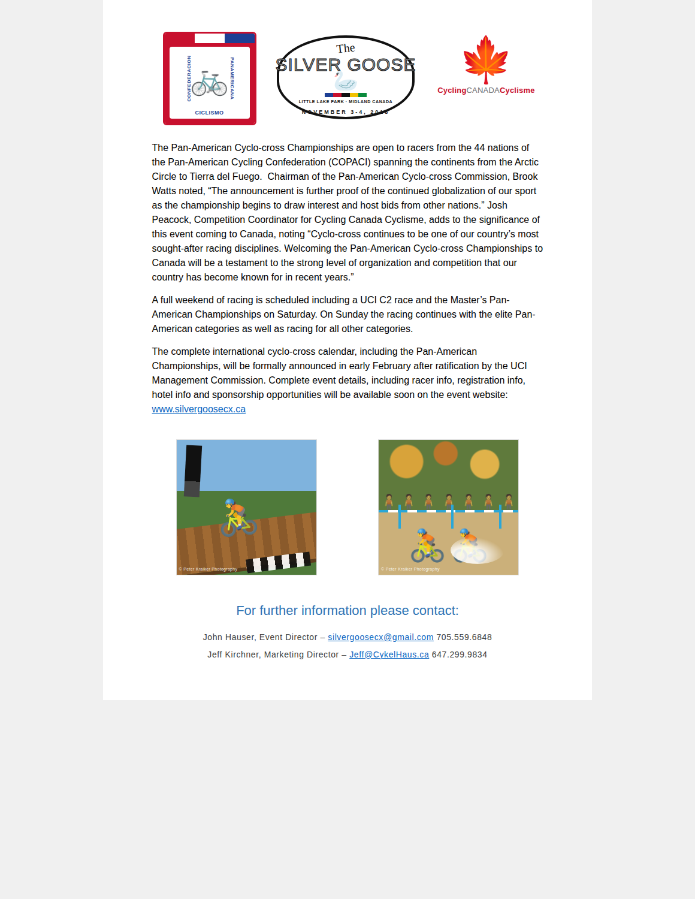🚲
Confederacion
Panamericana
Ciclismo
The
SILVER GOOSE
🦢
Little Lake Park · Midland Canada
NOVEMBER 3-4, 2018
🍁
Cycling CANADACyclisme
The Pan-American Cyclo-cross Championships are open to racers from the 44 nations of the Pan-American Cycling Confederation (COPACI) spanning the continents from the Arctic Circle to Tierra del Fuego. Chairman of the Pan-American Cyclo-cross Commission, Brook Watts noted, “The announcement is further proof of the continued globalization of our sport as the championship begins to draw interest and host bids from other nations.” Josh Peacock, Competition Coordinator for Cycling Canada Cyclisme, adds to the significance of this event coming to Canada, noting “Cyclo-cross continues to be one of our country’s most sought-after racing disciplines. Welcoming the Pan-American Cyclo-cross Championships to Canada will be a testament to the strong level of organization and competition that our country has become known for in recent years.”
A full weekend of racing is scheduled including a UCI C2 race and the Master’s Pan-American Championships on Saturday. On Sunday the racing continues with the elite Pan-American categories as well as racing for all other categories.
The complete international cyclo-cross calendar, including the Pan-American Championships, will be formally announced in early February after ratification by the UCI Management Commission. Complete event details, including racer info, registration info, hotel info and sponsorship opportunities will be available soon on the event website: www.silvergoosecx.ca
🚴
© Peter Kraiker Photography
🧍🧍🧍🧍🧍🧍🧍
🚴🚴
© Peter Kraiker Photography
For further information please contact:
John Hauser, Event Director – silvergoosecx@gmail.com 705.559.6848
Jeff Kirchner, Marketing Director – Jeff@CykelHaus.ca 647.299.9834